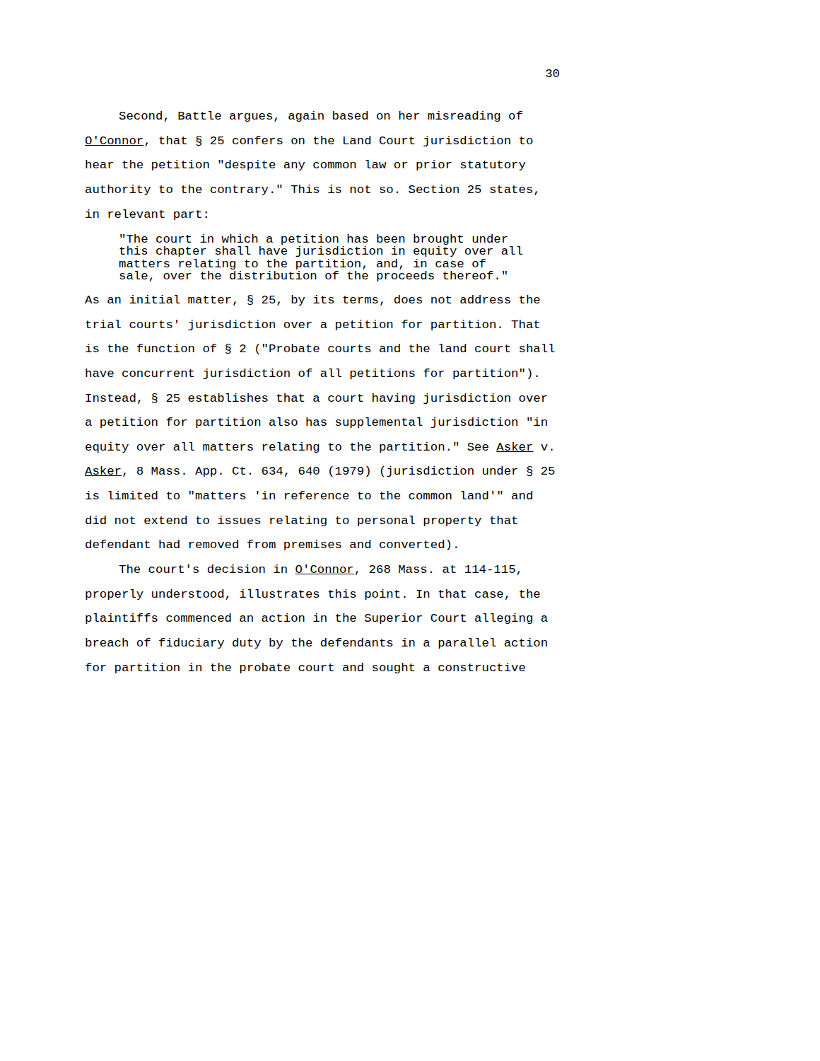30
Second, Battle argues, again based on her misreading of O'Connor, that § 25 confers on the Land Court jurisdiction to hear the petition "despite any common law or prior statutory authority to the contrary." This is not so. Section 25 states, in relevant part:
"The court in which a petition has been brought under this chapter shall have jurisdiction in equity over all matters relating to the partition, and, in case of sale, over the distribution of the proceeds thereof."
As an initial matter, § 25, by its terms, does not address the trial courts' jurisdiction over a petition for partition. That is the function of § 2 ("Probate courts and the land court shall have concurrent jurisdiction of all petitions for partition"). Instead, § 25 establishes that a court having jurisdiction over a petition for partition also has supplemental jurisdiction "in equity over all matters relating to the partition." See Asker v. Asker, 8 Mass. App. Ct. 634, 640 (1979) (jurisdiction under § 25 is limited to "matters 'in reference to the common land'" and did not extend to issues relating to personal property that defendant had removed from premises and converted).
The court's decision in O'Connor, 268 Mass. at 114-115, properly understood, illustrates this point. In that case, the plaintiffs commenced an action in the Superior Court alleging a breach of fiduciary duty by the defendants in a parallel action for partition in the probate court and sought a constructive